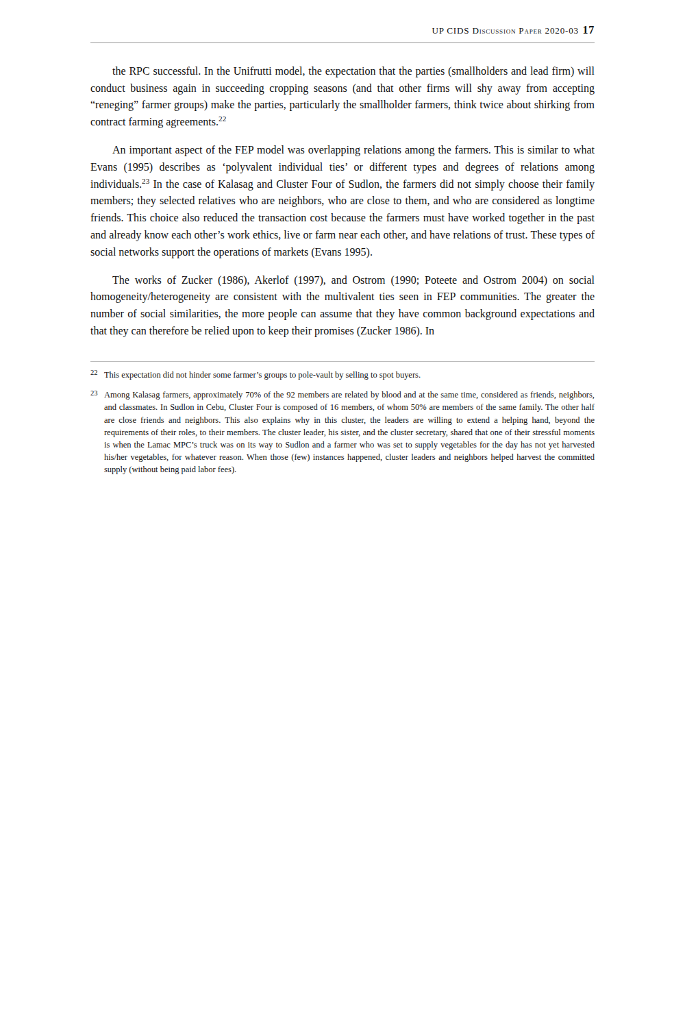UP CIDS Discussion Paper 2020-0317
the RPC successful. In the Unifrutti model, the expectation that the parties (smallholders and lead firm) will conduct business again in succeeding cropping seasons (and that other firms will shy away from accepting “reneging” farmer groups) make the parties, particularly the smallholder farmers, think twice about shirking from contract farming agreements.22
An important aspect of the FEP model was overlapping relations among the farmers. This is similar to what Evans (1995) describes as ‘polyvalent individual ties’ or different types and degrees of relations among individuals.23 In the case of Kalasag and Cluster Four of Sudlon, the farmers did not simply choose their family members; they selected relatives who are neighbors, who are close to them, and who are considered as longtime friends. This choice also reduced the transaction cost because the farmers must have worked together in the past and already know each other’s work ethics, live or farm near each other, and have relations of trust. These types of social networks support the operations of markets (Evans 1995).
The works of Zucker (1986), Akerlof (1997), and Ostrom (1990; Poteete and Ostrom 2004) on social homogeneity/heterogeneity are consistent with the multivalent ties seen in FEP communities. The greater the number of social similarities, the more people can assume that they have common background expectations and that they can therefore be relied upon to keep their promises (Zucker 1986). In
22 This expectation did not hinder some farmer’s groups to pole-vault by selling to spot buyers.
23 Among Kalasag farmers, approximately 70% of the 92 members are related by blood and at the same time, considered as friends, neighbors, and classmates. In Sudlon in Cebu, Cluster Four is composed of 16 members, of whom 50% are members of the same family. The other half are close friends and neighbors. This also explains why in this cluster, the leaders are willing to extend a helping hand, beyond the requirements of their roles, to their members. The cluster leader, his sister, and the cluster secretary, shared that one of their stressful moments is when the Lamac MPC’s truck was on its way to Sudlon and a farmer who was set to supply vegetables for the day has not yet harvested his/her vegetables, for whatever reason. When those (few) instances happened, cluster leaders and neighbors helped harvest the committed supply (without being paid labor fees).